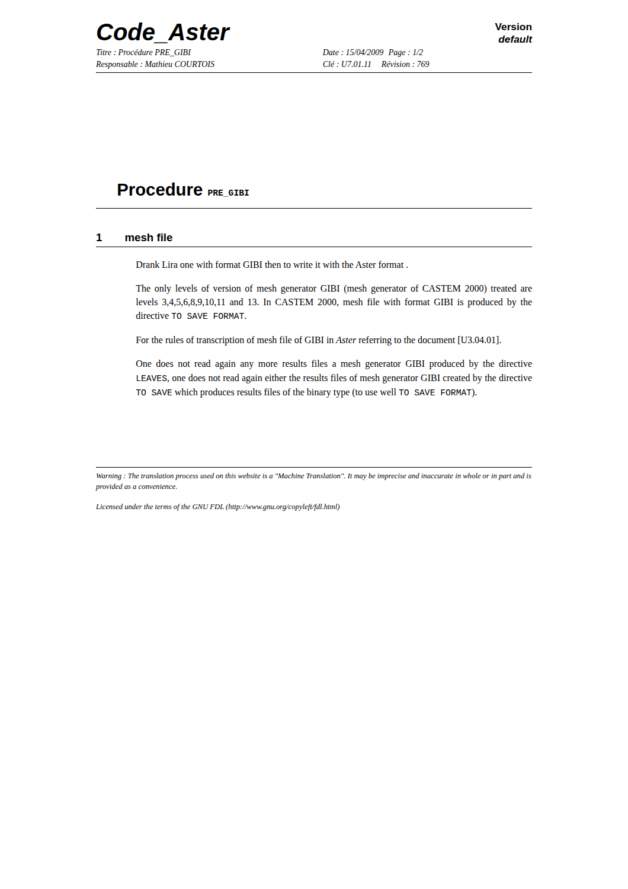Version
default
Code_Aster
| Titre : Procédure PRE_GIBI | Date : 15/04/2009 Page : 1/2 |
| Responsable : Mathieu COURTOIS | Clé : U7.01.11 Révision : 769 |
Procedure PRE_GIBI
1mesh file
Drank Lira one with format GIBI then to write it with the Aster format .
The only levels of version of mesh generator GIBI (mesh generator of CASTEM 2000) treated are levels 3,4,5,6,8,9,10,11 and 13. In CASTEM 2000, mesh file with format GIBI is produced by the directive TO SAVE FORMAT.
For the rules of transcription of mesh file of GIBI in Aster referring to the document [U3.04.01].
One does not read again any more results files a mesh generator GIBI produced by the directive LEAVES, one does not read again either the results files of mesh generator GIBI created by the directive TO SAVE which produces results files of the binary type (to use well TO SAVE FORMAT).
Warning : The translation process used on this website is a "Machine Translation". It may be imprecise and inaccurate in whole or in part and is provided as a convenience.
Licensed under the terms of the GNU FDL (http://www.gnu.org/copyleft/fdl.html)